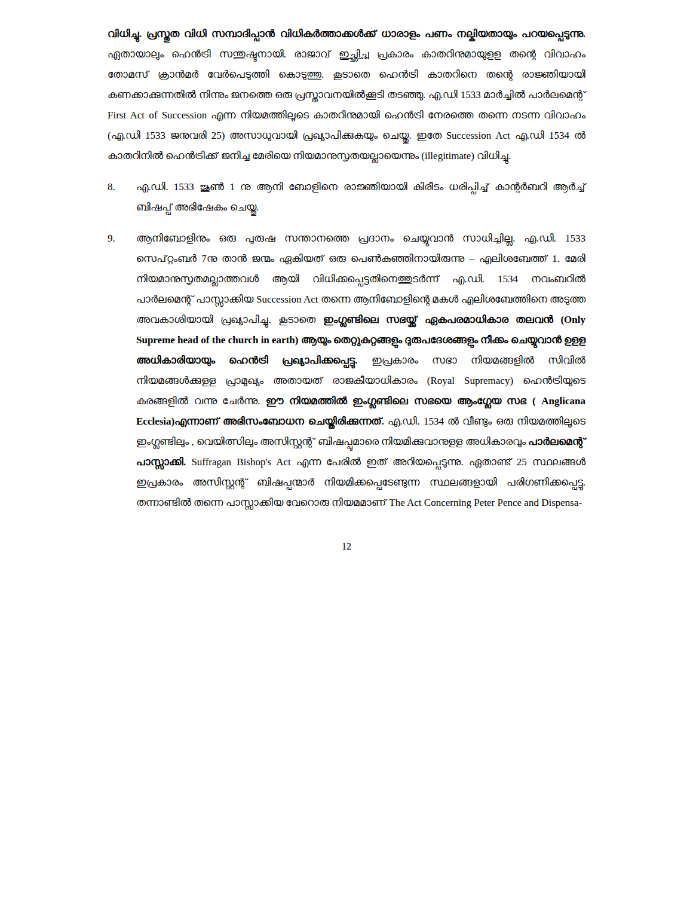വിധിച്ചു. പ്രസ്തുത വിധി സമ്പാദിപ്പാൻ വിധികർത്താക്കൾക്ക് ധാരാളം പണം നല്കിയതായും പറയപ്പെടുന്നു. ഏതായാലും ഹെൻട്രി സന്തുഷ്ടനായി. രാജാവ് ഇച്ഛിച്ച പ്രകാരം കാതറിനുമായുളള തന്റെ വിവാഹം തോമസ് ക്രാൻമർ വേർപെടുത്തി കൊടുത്തു. കൂടാതെ ഹെൻട്രി കാതറിനെ തന്റെ രാജ്ഞിയായി കണക്കാക്കുന്നതിൽ നിന്നും ജനത്തെ ഒരു പ്രസ്താവനയിൽക്കൂടി തടഞ്ഞു. എ.ഡി 1533 മാർച്ചിൽ പാർലമെന്റ് First Act of Succession എന്ന നിയമത്തിലൂടെ കാതറിനുമായി ഹെൻട്രി നേരത്തെ തന്നെ നടന്ന വിവാഹം (എ.ഡി 1533 ജനുവരി 25) അസാധുവായി പ്രഖ്യാപിക്കുകയും ചെയ്തു. ഇതേ Succession Act എ.ഡി 1534 ൽ കാതറിനിൽ ഹെൻട്രിക്ക് ജനിച്ച മേരിയെ നിയമാനുസൃതയല്ലായെന്നും (illegitimate) വിധിച്ചു.
8. എ.ഡി. 1533 ജൂൺ 1 നു ആനി ബോളിനെ രാജ്ഞിയായി കിരീടം ധരിപ്പിച്ച് കാന്റർബറി ആർച്ച് ബിഷപ്പ് അഭിഷേകം ചെയ്തു.
9. ആനിബോളിനും ഒരു പുരുഷ സന്താനത്തെ പ്രദാനം ചെയ്യുവാൻ സാധിച്ചില്ല. എ.ഡി. 1533 സെപ്റ്റംബർ 7നു താൻ ജന്മം ഏകിയത് ഒരു പെൺകുഞ്ഞിനായിരുന്നു – എലിശബേത്ത് 1. മേരി നിയമാനുസൃതമല്ലാത്തവൾ ആയി വിധിക്കപ്പെട്ടതിനെത്തുടർന്ന് എ.ഡി. 1534 നവംബറിൽ പാർലമെന്റ് പാസ്സാക്കിയ Succession Act തന്നെ ആനിബോളിന്റെ മകൾ എലിശബേത്തിനെ അടുത്ത അവകാശിയായി പ്രഖ്യാപിച്ചു. കൂടാതെ ഇംഗ്ലണ്ടിലെ സഭയ്ക്ക് ഏകപരമാധികാര തലവൻ (Only Supreme head of the church in earth) ആയും തെറ്റുകുറ്റങ്ങളും ദുരുപദേശങ്ങളും നീക്കം ചെയ്യുവാൻ ഉളള അധികാരിയായും ഹെൻട്രി പ്രഖ്യാപിക്കപ്പെട്ടു. ഇപ്രകാരം സഭാ നിയമങ്ങളിൽ സിവിൽ നിയമങ്ങൾക്കുളള പ്രാമുഖ്യം അതായത് രാജകീയാധികാരം (Royal Supremacy) ഹെൻട്രിയുടെ കരങ്ങളിൽ വന്നു ചേർന്നു. ഈ നിയമത്തിൽ ഇംഗ്ലണ്ടിലെ സഭയെ ആംഗ്ലേയ സഭ ( Anglicana Ecclesia)എന്നാണ് അഭിസംബോധന ചെയ്തിരിക്കുന്നത്. എ.ഡി. 1534 ൽ വീണ്ടും ഒരു നിയമത്തിലൂടെ ഇംഗ്ലണ്ടിലും , വെയിത്സിലും അസിസ്റ്റന്റ് ബിഷപ്പുമാരെ നിയമിക്കുവാനുളള അധികാരവും പാർലമെന്റ് പാസ്സാക്കി. Suffragan Bishop's Act എന്ന പേരിൽ ഇത് അറിയപ്പെടുന്നു. ഏതാണ്ട് 25 സ്ഥലങ്ങൾ ഇപ്രകാരം അസിസ്റ്റന്റ് ബിഷപ്പന്മാർ നിയമിക്കപ്പെടേണ്ടുന്ന സ്ഥലങ്ങളായി പരിഗണിക്കപ്പെട്ടു. തന്നാണ്ടിൽ തന്നെ പാസ്സാക്കിയ വേറൊരു നിയമമാണ് The Act Concerning Peter Pence and Dispensa-
12